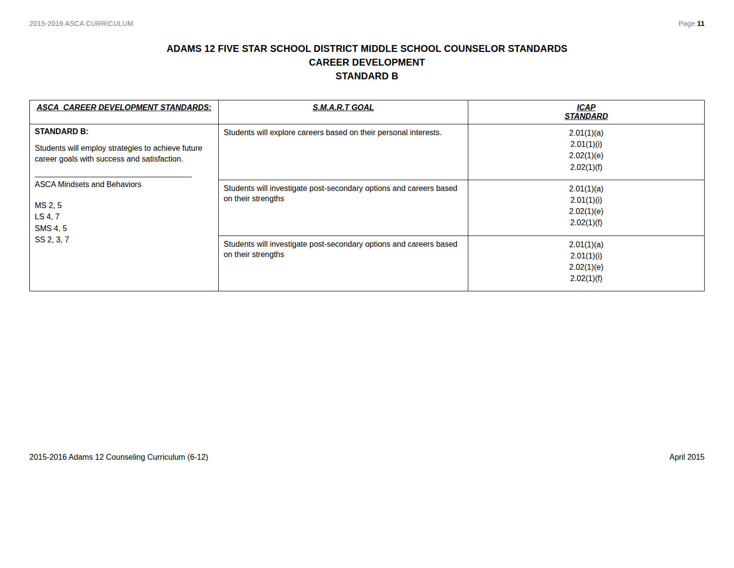2015-2016 ASCA CURRICULUM
Page 11
ADAMS 12 FIVE STAR SCHOOL DISTRICT MIDDLE SCHOOL COUNSELOR STANDARDS CAREER DEVELOPMENT STANDARD B
| ASCA CAREER DEVELOPMENT STANDARDS: | S.M.A.R.T GOAL | ICAP STANDARD |
| --- | --- | --- |
| STANDARD B: Students will employ strategies to achieve future career goals with success and satisfaction. ASCA Mindsets and Behaviors MS 2, 5 LS 4, 7 SMS 4, 5 SS 2, 3, 7 | Students will explore careers based on their personal interests. | 2.01(1)(a) 2.01(1)(i) 2.02(1)(e) 2.02(1)(f) |
| Students will investigate post-secondary options and careers based on their strengths | 2.01(1)(a) 2.01(1)(i) 2.02(1)(e) 2.02(1)(f) |
| Students will investigate post-secondary options and careers based on their strengths | 2.01(1)(a) 2.01(1)(i) 2.02(1)(e) 2.02(1)(f) |
2015-2016 Adams 12 Counseling Curriculum (6-12)
April 2015